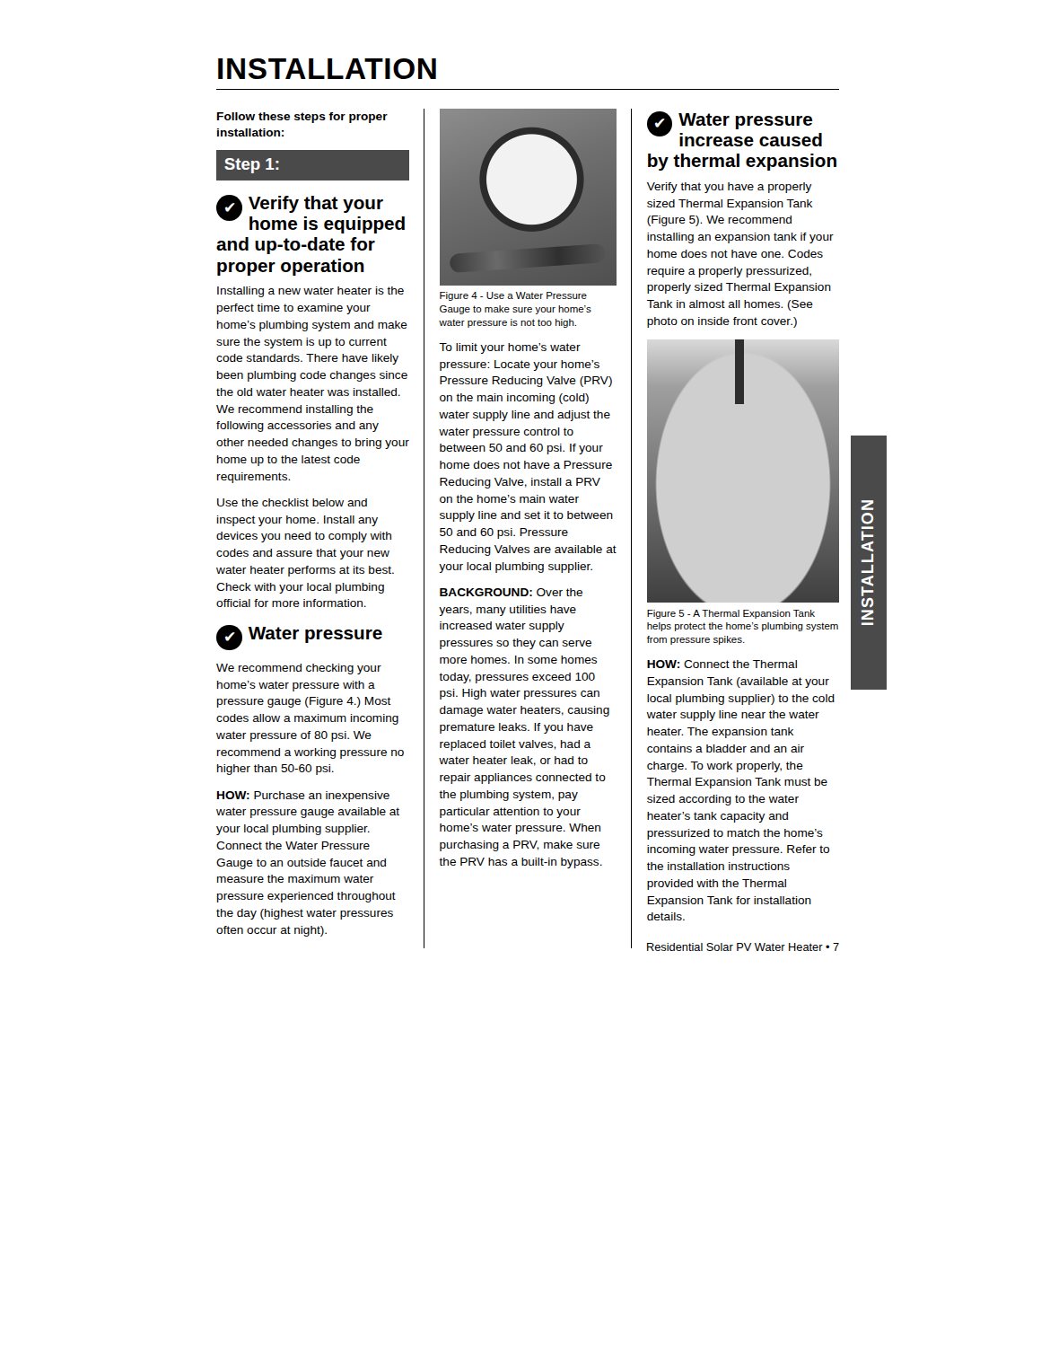INSTALLATION
Follow these steps for proper installation:
Step 1:
✔
Verify that your home is equipped and up-to-date for proper operation
Installing a new water heater is the perfect time to examine your home’s plumbing system and make sure the system is up to current code standards. There have likely been plumbing code changes since the old water heater was installed. We recommend installing the following accessories and any other needed changes to bring your home up to the latest code requirements.
Use the checklist below and inspect your home. Install any devices you need to comply with codes and assure that your new water heater performs at its best. Check with your local plumbing official for more information.
✔
Water pressure
We recommend checking your home’s water pressure with a pressure gauge (Figure 4.) Most codes allow a maximum incoming water pressure of 80 psi. We recommend a working pressure no higher than 50-60 psi.
HOW: Purchase an inexpensive water pressure gauge available at your local plumbing supplier. Connect the Water Pressure Gauge to an outside faucet and measure the maximum water pressure experienced throughout the day (highest water pressures often occur at night).
Figure 4 - Use a Water Pressure Gauge to make sure your home’s water pressure is not too high.
To limit your home’s water pressure: Locate your home’s Pressure Reducing Valve (PRV) on the main incoming (cold) water supply line and adjust the water pressure control to between 50 and 60 psi. If your home does not have a Pressure Reducing Valve, install a PRV on the home’s main water supply line and set it to between 50 and 60 psi. Pressure Reducing Valves are available at your local plumbing supplier.
BACKGROUND: Over the years, many utilities have increased water supply pressures so they can serve more homes. In some homes today, pressures exceed 100 psi. High water pressures can damage water heaters, causing premature leaks. If you have replaced toilet valves, had a water heater leak, or had to repair appliances connected to the plumbing system, pay particular attention to your home’s water pressure. When purchasing a PRV, make sure the PRV has a built-in bypass.
✔
Water pressure increase caused by thermal expansion
Verify that you have a properly sized Thermal Expansion Tank (Figure 5). We recommend installing an expansion tank if your home does not have one. Codes require a properly pressurized, properly sized Thermal Expansion Tank in almost all homes. (See photo on inside front cover.)
Figure 5 - A Thermal Expansion Tank helps protect the home’s plumbing system from pressure spikes.
HOW: Connect the Thermal Expansion Tank (available at your local plumbing supplier) to the cold water supply line near the water heater. The expansion tank contains a bladder and an air charge. To work properly, the Thermal Expansion Tank must be sized according to the water heater’s tank capacity and pressurized to match the home’s incoming water pressure. Refer to the installation instructions provided with the Thermal Expansion Tank for installation details.
INSTALLATION
Residential Solar PV Water Heater • 7